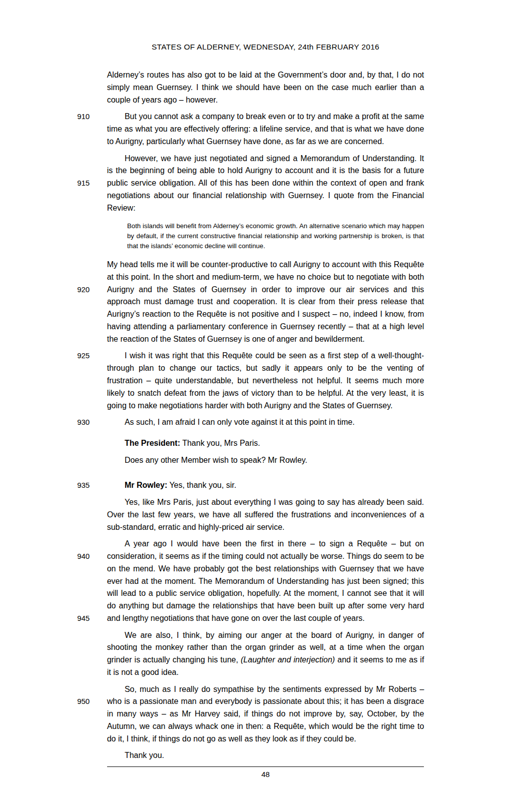STATES OF ALDERNEY, WEDNESDAY, 24th FEBRUARY 2016
Alderney’s routes has also got to be laid at the Government’s door and, by that, I do not simply mean Guernsey. I think we should have been on the case much earlier than a couple of years ago – however.
910 But you cannot ask a company to break even or to try and make a profit at the same time as what you are effectively offering: a lifeline service, and that is what we have done to Aurigny, particularly what Guernsey have done, as far as we are concerned.
However, we have just negotiated and signed a Memorandum of Understanding. It is the beginning of being able to hold Aurigny to account and it is the basis for a future public service 915obligation. All of this has been done within the context of open and frank negotiations about our financial relationship with Guernsey. I quote from the Financial Review:
Both islands will benefit from Alderney’s economic growth. An alternative scenario which may happen by default, if the current constructive financial relationship and working partnership is broken, is that that the islands’ economic decline will continue.
My head tells me it will be counter-productive to call Aurigny to account with this Requête at this point. In the short and medium-term, we have no choice but to negotiate with both Aurigny 920and the States of Guernsey in order to improve our air services and this approach must damage trust and cooperation. It is clear from their press release that Aurigny’s reaction to the Requête is not positive and I suspect – no, indeed I know, from having attending a parliamentary conference in Guernsey recently – that at a high level the reaction of the States of Guernsey is one of anger and bewilderment.
925 I wish it was right that this Requête could be seen as a first step of a well-thought-through plan to change our tactics, but sadly it appears only to be the venting of frustration – quite understandable, but nevertheless not helpful. It seems much more likely to snatch defeat from the jaws of victory than to be helpful. At the very least, it is going to make negotiations harder with both Aurigny and the States of Guernsey.
930 As such, I am afraid I can only vote against it at this point in time.
The President: Thank you, Mrs Paris.
Does any other Member wish to speak? Mr Rowley.
935 Mr Rowley: Yes, thank you, sir.
Yes, like Mrs Paris, just about everything I was going to say has already been said. Over the last few years, we have all suffered the frustrations and inconveniences of a sub-standard, erratic and highly-priced air service.
A year ago I would have been the first in there – to sign a Requête – but on consideration, it 940seems as if the timing could not actually be worse. Things do seem to be on the mend. We have probably got the best relationships with Guernsey that we have ever had at the moment. The Memorandum of Understanding has just been signed; this will lead to a public service obligation, hopefully. At the moment, I cannot see that it will do anything but damage the relationships that have been built up after some very hard and lengthy negotiations that have gone on over the 945last couple of years.
We are also, I think, by aiming our anger at the board of Aurigny, in danger of shooting the monkey rather than the organ grinder as well, at a time when the organ grinder is actually changing his tune, (Laughter and interjection) and it seems to me as if it is not a good idea.
So, much as I really do sympathise by the sentiments expressed by Mr Roberts – who is a 950passionate man and everybody is passionate about this; it has been a disgrace in many ways – as Mr Harvey said, if things do not improve by, say, October, by the Autumn, we can always whack one in then: a Requête, which would be the right time to do it, I think, if things do not go as well as they look as if they could be.
Thank you.
48